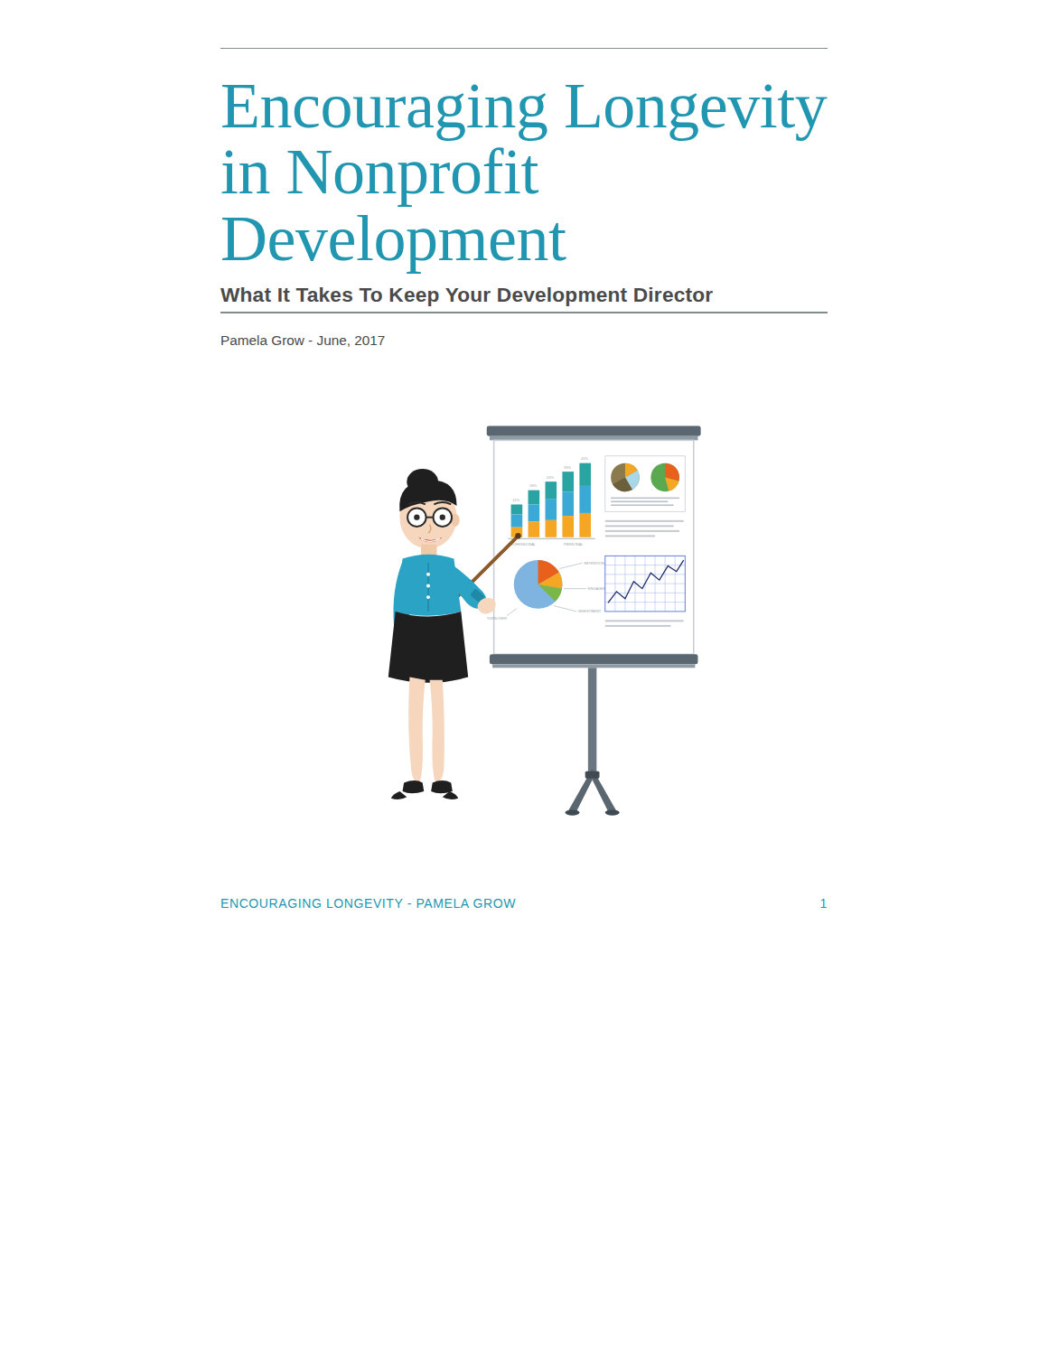Encouraging Longevity in Nonprofit Development
What It Takes To Keep Your Development Director
Pamela Grow - June, 2017
12% 18% 24% 33% 41% PROFESSIONAL PERSONAL RETENTION ENGAGEMENT INVESTMENT TURNOVER
ENCOURAGING LONGEVITY - PAMELA GROW 1